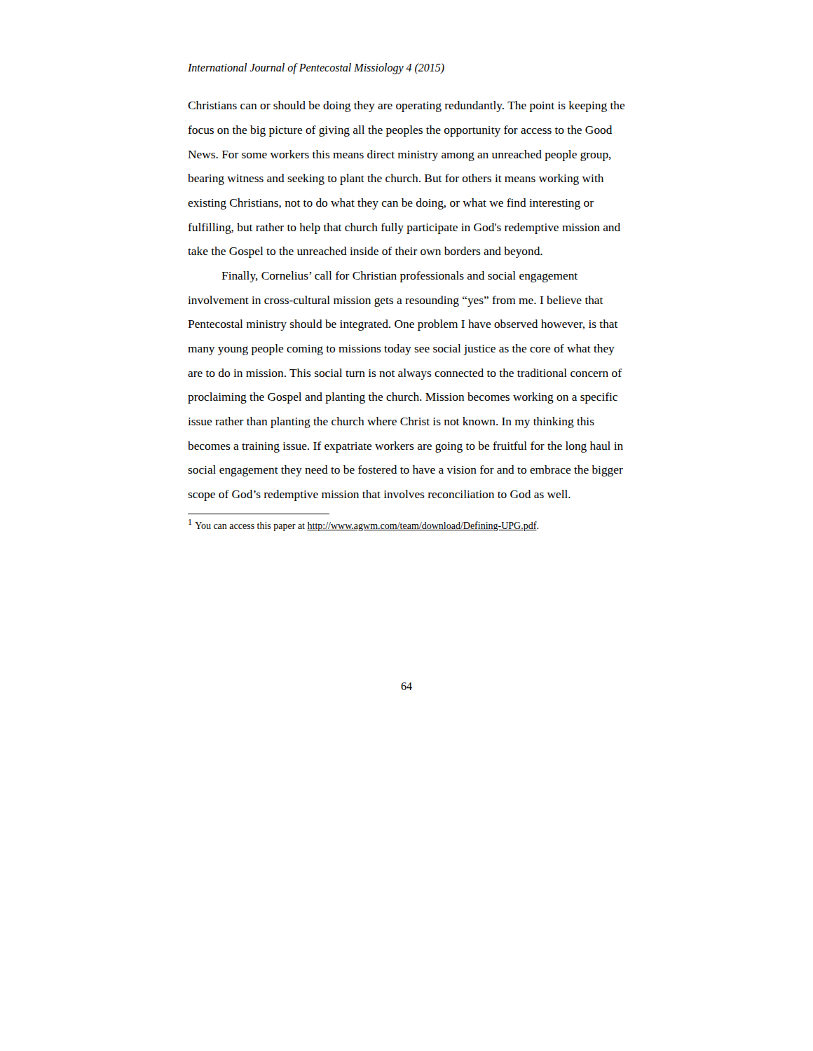International Journal of Pentecostal Missiology 4 (2015)
Christians can or should be doing they are operating redundantly. The point is keeping the focus on the big picture of giving all the peoples the opportunity for access to the Good News. For some workers this means direct ministry among an unreached people group, bearing witness and seeking to plant the church. But for others it means working with existing Christians, not to do what they can be doing, or what we find interesting or fulfilling, but rather to help that church fully participate in God's redemptive mission and take the Gospel to the unreached inside of their own borders and beyond.
Finally, Cornelius’ call for Christian professionals and social engagement involvement in cross-cultural mission gets a resounding “yes” from me. I believe that Pentecostal ministry should be integrated. One problem I have observed however, is that many young people coming to missions today see social justice as the core of what they are to do in mission. This social turn is not always connected to the traditional concern of proclaiming the Gospel and planting the church. Mission becomes working on a specific issue rather than planting the church where Christ is not known. In my thinking this becomes a training issue. If expatriate workers are going to be fruitful for the long haul in social engagement they need to be fostered to have a vision for and to embrace the bigger scope of God’s redemptive mission that involves reconciliation to God as well.
1You can access this paper at http://www.agwm.com/team/download/Defining-UPG.pdf.
64